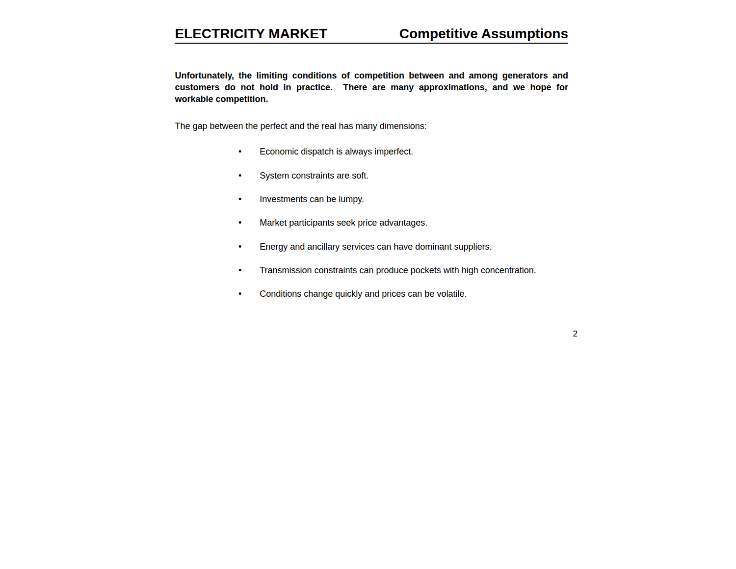ELECTRICITY MARKET Competitive Assumptions
Unfortunately, the limiting conditions of competition between and among generators and customers do not hold in practice. There are many approximations, and we hope for workable competition.
The gap between the perfect and the real has many dimensions:
Economic dispatch is always imperfect.
System constraints are soft.
Investments can be lumpy.
Market participants seek price advantages.
Energy and ancillary services can have dominant suppliers.
Transmission constraints can produce pockets with high concentration.
Conditions change quickly and prices can be volatile.
2